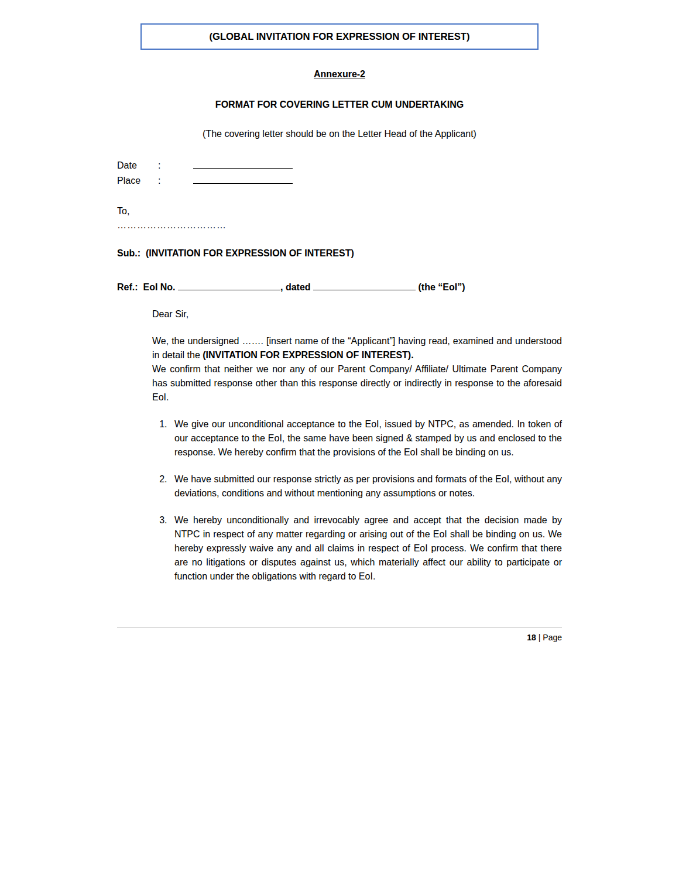(GLOBAL INVITATION FOR EXPRESSION OF INTEREST)
Annexure-2
FORMAT FOR COVERING LETTER CUM UNDERTAKING
(The covering letter should be on the Letter Head of the Applicant)
| Date | : | |
| Place | : | |
To,
……………………………
Sub.: (INVITATION FOR EXPRESSION OF INTEREST)
Ref.: EoI No. , dated (the “EoI”)
Dear Sir,
We, the undersigned ……. [insert name of the “Applicant”] having read, examined and understood in detail the (INVITATION FOR EXPRESSION OF INTEREST).
We confirm that neither we nor any of our Parent Company/ Affiliate/ Ultimate Parent Company has submitted response other than this response directly or indirectly in response to the aforesaid EoI.
We give our unconditional acceptance to the EoI, issued by NTPC, as amended. In token of our acceptance to the EoI, the same have been signed & stamped by us and enclosed to the response. We hereby confirm that the provisions of the EoI shall be binding on us.
We have submitted our response strictly as per provisions and formats of the EoI, without any deviations, conditions and without mentioning any assumptions or notes.
We hereby unconditionally and irrevocably agree and accept that the decision made by NTPC in respect of any matter regarding or arising out of the EoI shall be binding on us. We hereby expressly waive any and all claims in respect of EoI process. We confirm that there are no litigations or disputes against us, which materially affect our ability to participate or function under the obligations with regard to EoI.
18 | Page